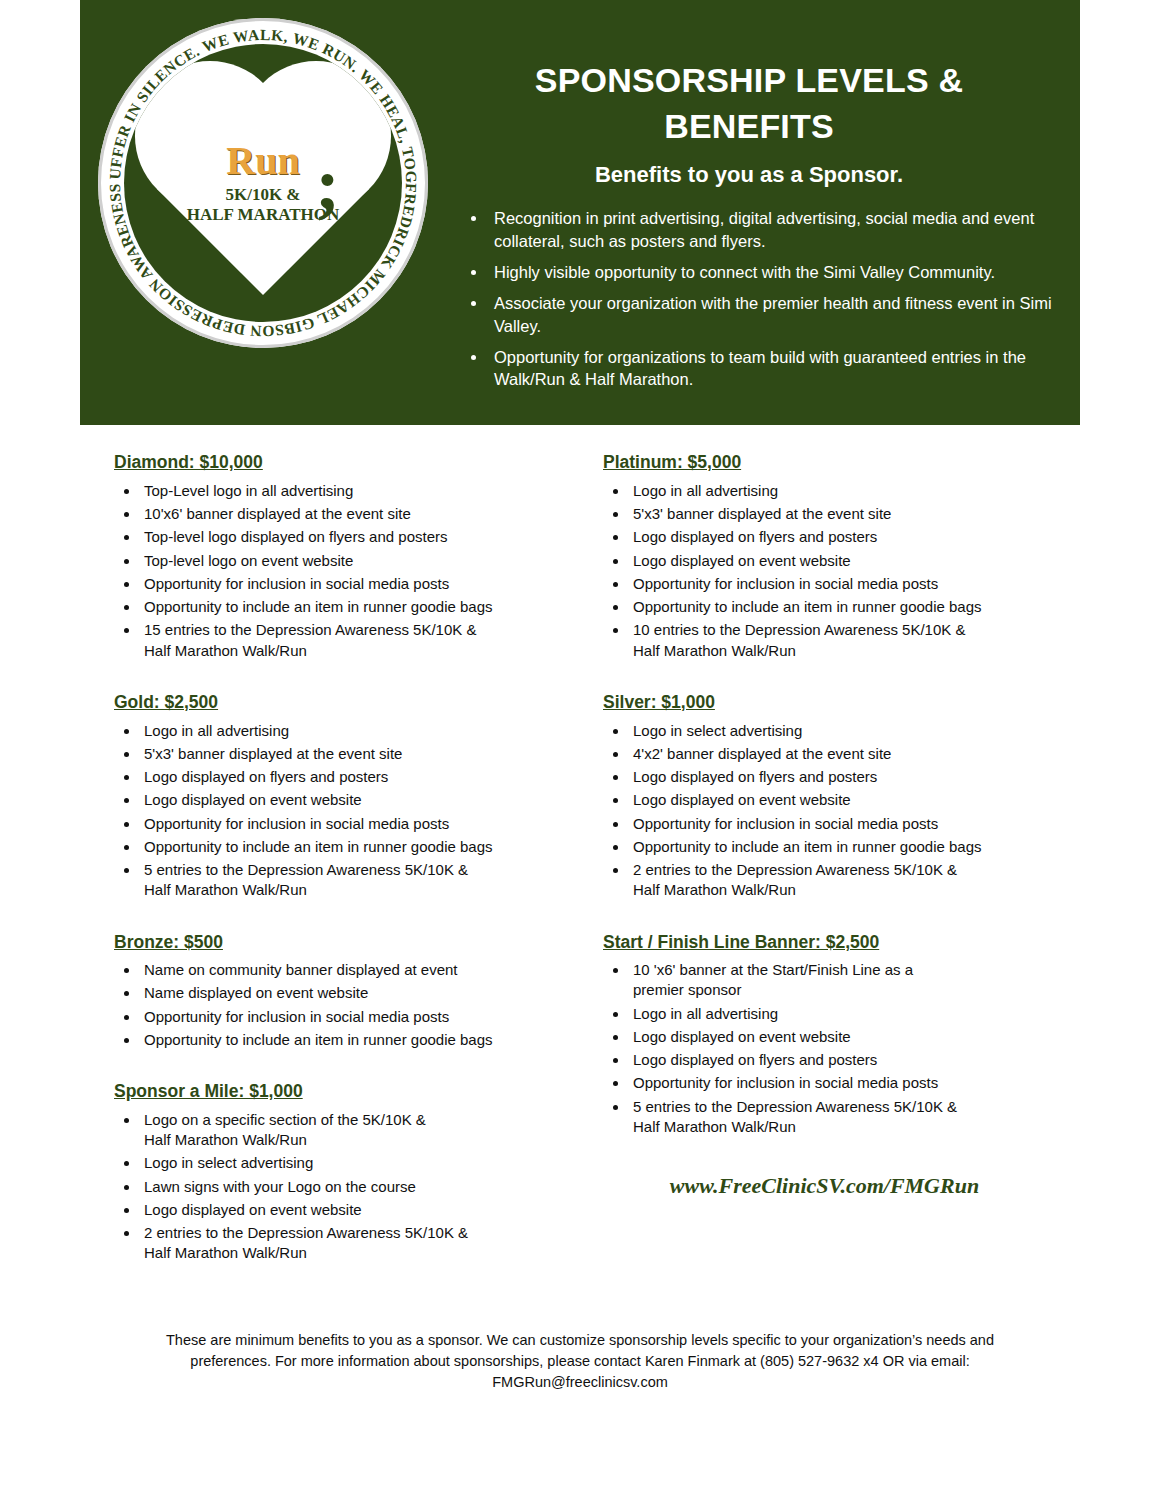DON'T SUFFER IN SILENCE. WE WALK, WE RUN. WE HEAL, TOGETHER. ★ FREDRICK MICHAEL GIBSON DEPRESSION AWARENESS ★
;
Run
5K/10K &
HALF MARATHON
SPONSORSHIP LEVELS & BENEFITS
Benefits to you as a Sponsor.
Recognition in print advertising, digital advertising, social media and event collateral, such as posters and flyers.
Highly visible opportunity to connect with the Simi Valley Community.
Associate your organization with the premier health and fitness event in Simi Valley.
Opportunity for organizations to team build with guaranteed entries in the Walk/Run & Half Marathon.
Diamond: $10,000
Top-Level logo in all advertising
10'x6' banner displayed at the event site
Top-level logo displayed on flyers and posters
Top-level logo on event website
Opportunity for inclusion in social media posts
Opportunity to include an item in runner goodie bags
15 entries to the Depression Awareness 5K/10K &Half Marathon Walk/Run
Gold: $2,500
Logo in all advertising
5'x3' banner displayed at the event site
Logo displayed on flyers and posters
Logo displayed on event website
Opportunity for inclusion in social media posts
Opportunity to include an item in runner goodie bags
5 entries to the Depression Awareness 5K/10K &Half Marathon Walk/Run
Bronze: $500
Name on community banner displayed at event
Name displayed on event website
Opportunity for inclusion in social media posts
Opportunity to include an item in runner goodie bags
Sponsor a Mile: $1,000
Logo on a specific section of the 5K/10K &Half Marathon Walk/Run
Logo in select advertising
Lawn signs with your Logo on the course
Logo displayed on event website
2 entries to the Depression Awareness 5K/10K &Half Marathon Walk/Run
Platinum: $5,000
Logo in all advertising
5'x3' banner displayed at the event site
Logo displayed on flyers and posters
Logo displayed on event website
Opportunity for inclusion in social media posts
Opportunity to include an item in runner goodie bags
10 entries to the Depression Awareness 5K/10K &Half Marathon Walk/Run
Silver: $1,000
Logo in select advertising
4'x2' banner displayed at the event site
Logo displayed on flyers and posters
Logo displayed on event website
Opportunity for inclusion in social media posts
Opportunity to include an item in runner goodie bags
2 entries to the Depression Awareness 5K/10K &Half Marathon Walk/Run
Start / Finish Line Banner: $2,500
10 'x6' banner at the Start/Finish Line as apremier sponsor
Logo in all advertising
Logo displayed on event website
Logo displayed on flyers and posters
Opportunity for inclusion in social media posts
5 entries to the Depression Awareness 5K/10K &Half Marathon Walk/Run
www.FreeClinicSV.com/FMGRun
These are minimum benefits to you as a sponsor. We can customize sponsorship levels specific to your organization’s needs and preferences. For more information about sponsorships, please contact Karen Finmark at (805) 527-9632 x4 OR via email: FMGRun@freeclinicsv.com